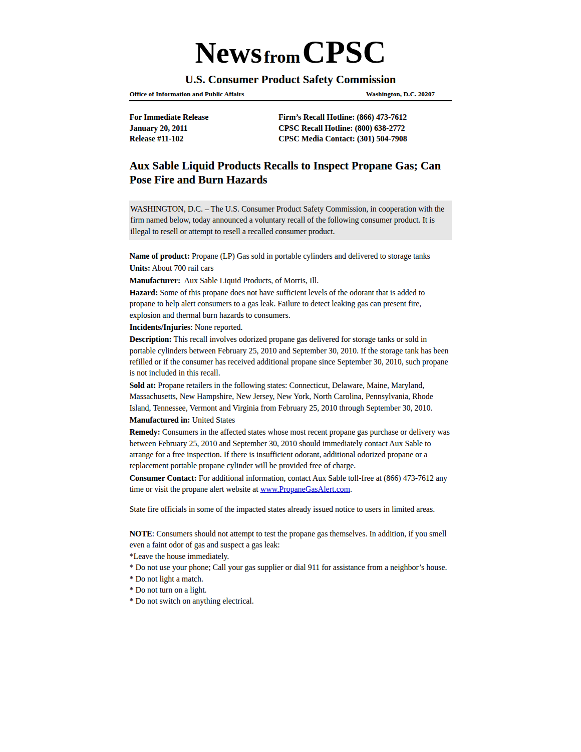News from CPSC
U.S. Consumer Product Safety Commission
Office of Information and Public Affairs Washington, D.C. 20207
For Immediate Release
January 20, 2011
Release #11-102
Firm’s Recall Hotline: (866) 473-7612
CPSC Recall Hotline: (800) 638-2772
CPSC Media Contact: (301) 504-7908
Aux Sable Liquid Products Recalls to Inspect Propane Gas; Can Pose Fire and Burn Hazards
WASHINGTON, D.C. – The U.S. Consumer Product Safety Commission, in cooperation with the firm named below, today announced a voluntary recall of the following consumer product. It is illegal to resell or attempt to resell a recalled consumer product.
Name of product: Propane (LP) Gas sold in portable cylinders and delivered to storage tanks
Units: About 700 rail cars
Manufacturer: Aux Sable Liquid Products, of Morris, Ill.
Hazard: Some of this propane does not have sufficient levels of the odorant that is added to propane to help alert consumers to a gas leak. Failure to detect leaking gas can present fire, explosion and thermal burn hazards to consumers.
Incidents/Injuries: None reported.
Description: This recall involves odorized propane gas delivered for storage tanks or sold in portable cylinders between February 25, 2010 and September 30, 2010. If the storage tank has been refilled or if the consumer has received additional propane since September 30, 2010, such propane is not included in this recall.
Sold at: Propane retailers in the following states: Connecticut, Delaware, Maine, Maryland, Massachusetts, New Hampshire, New Jersey, New York, North Carolina, Pennsylvania, Rhode Island, Tennessee, Vermont and Virginia from February 25, 2010 through September 30, 2010.
Manufactured in: United States
Remedy: Consumers in the affected states whose most recent propane gas purchase or delivery was between February 25, 2010 and September 30, 2010 should immediately contact Aux Sable to arrange for a free inspection. If there is insufficient odorant, additional odorized propane or a replacement portable propane cylinder will be provided free of charge.
Consumer Contact: For additional information, contact Aux Sable toll-free at (866) 473-7612 any time or visit the propane alert website at www.PropaneGasAlert.com.
State fire officials in some of the impacted states already issued notice to users in limited areas.
NOTE: Consumers should not attempt to test the propane gas themselves. In addition, if you smell even a faint odor of gas and suspect a gas leak:
*Leave the house immediately.
* Do not use your phone; Call your gas supplier or dial 911 for assistance from a neighbor’s house.
* Do not light a match.
* Do not turn on a light.
* Do not switch on anything electrical.